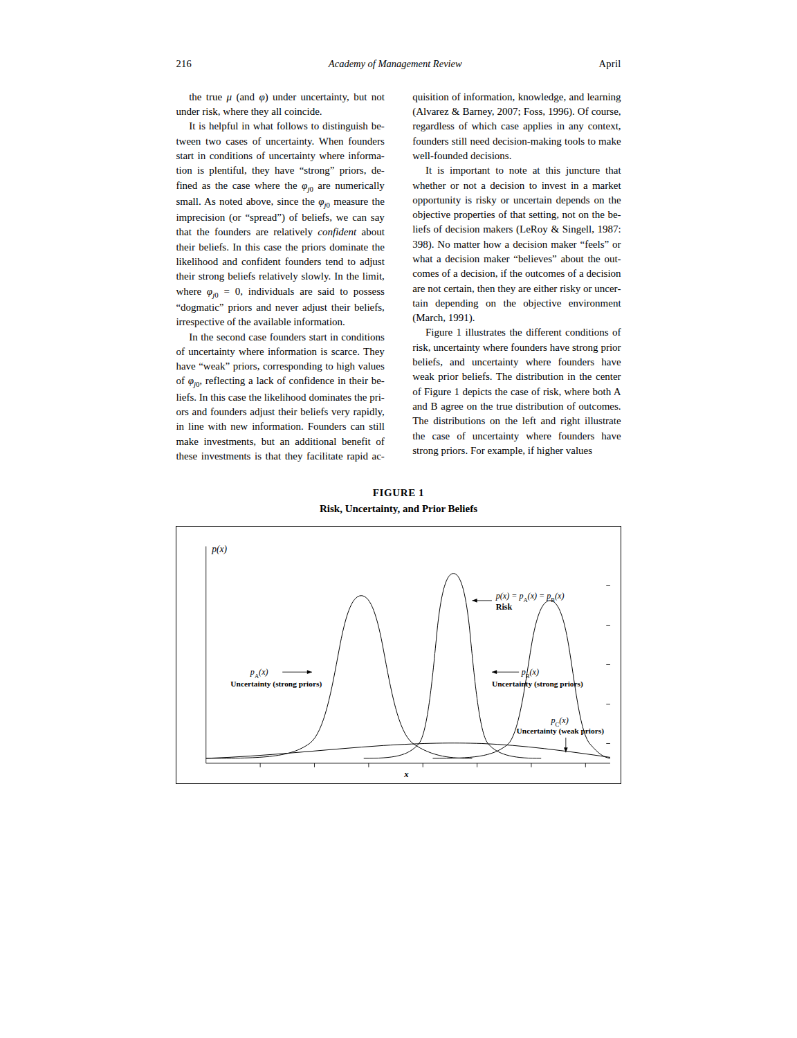216 Academy of Management Review April
the true μ (and φ) under uncertainty, but not under risk, where they all coincide.
It is helpful in what follows to distinguish between two cases of uncertainty. When founders start in conditions of uncertainty where information is plentiful, they have “strong” priors, defined as the case where the φj0 are numerically small. As noted above, since the φj0 measure the imprecision (or “spread”) of beliefs, we can say that the founders are relatively confident about their beliefs. In this case the priors dominate the likelihood and confident founders tend to adjust their strong beliefs relatively slowly. In the limit, where φj0 = 0, individuals are said to possess “dogmatic” priors and never adjust their beliefs, irrespective of the available information.
In the second case founders start in conditions of uncertainty where information is scarce. They have “weak” priors, corresponding to high values of φj0, reflecting a lack of confidence in their beliefs. In this case the likelihood dominates the priors and founders adjust their beliefs very rapidly, in line with new information. Founders can still make investments, but an additional benefit of these investments is that they facilitate rapid acquisition of information, knowledge, and learning (Alvarez & Barney, 2007; Foss, 1996). Of course, regardless of which case applies in any context, founders still need decision-making tools to make well-founded decisions.
It is important to note at this juncture that whether or not a decision to invest in a market opportunity is risky or uncertain depends on the objective properties of that setting, not on the beliefs of decision makers (LeRoy & Singell, 1987: 398). No matter how a decision maker “feels” or what a decision maker “believes” about the outcomes of a decision, if the outcomes of a decision are not certain, then they are either risky or uncertain depending on the objective environment (March, 1991).
Figure 1 illustrates the different conditions of risk, uncertainty where founders have strong prior beliefs, and uncertainty where founders have weak prior beliefs. The distribution in the center of Figure 1 depicts the case of risk, where both A and B agree on the true distribution of outcomes. The distributions on the left and right illustrate the case of uncertainty where founders have strong priors. For example, if higher values
FIGURE 1
Risk, Uncertainty, and Prior Beliefs
p(x) p(x) = pA(x) = pB(x) Risk pA(x) Uncertainty (strong priors) pB(x) Uncertainty (strong priors) pC(x) Uncertainty (weak priors) x